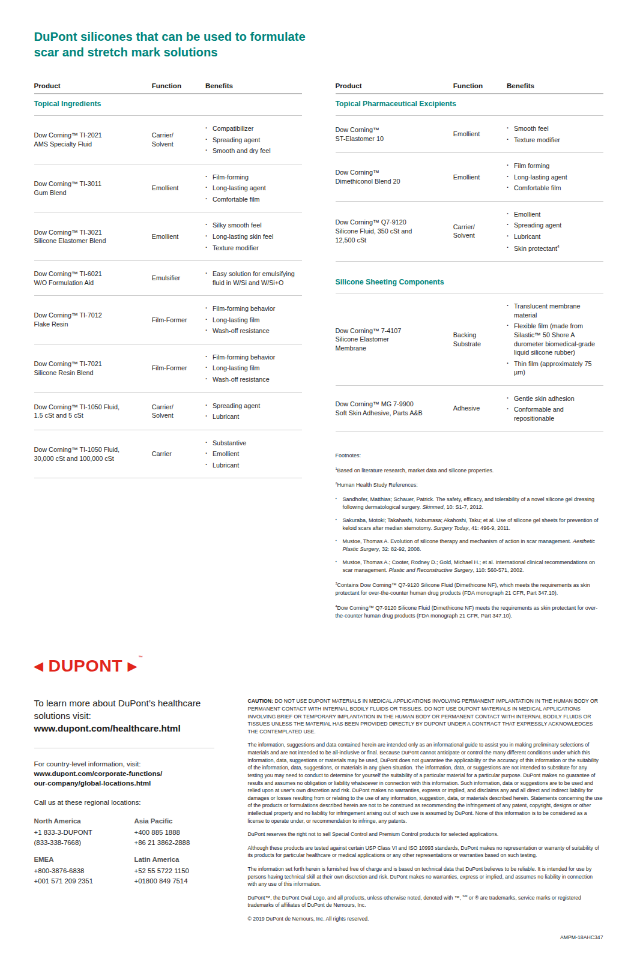DuPont silicones that can be used to formulate
scar and stretch mark solutions
| Product | Function | Benefits |
| --- | --- | --- |
| Topical Ingredients |
| Dow Corning™ TI-2021 AMS Specialty Fluid | Carrier/ Solvent | Compatibilizer Spreading agent Smooth and dry feel |
| Dow Corning™ TI-3011 Gum Blend | Emollient | Film-forming Long-lasting agent Comfortable film |
| Dow Corning™ TI-3021 Silicone Elastomer Blend | Emollient | Silky smooth feel Long-lasting skin feel Texture modifier |
| Dow Corning™ TI-6021 W/O Formulation Aid | Emulsifier | Easy solution for emulsifying fluid in W/Si and W/Si+O |
| Dow Corning™ TI-7012 Flake Resin | Film-Former | Film-forming behavior Long-lasting film Wash-off resistance |
| Dow Corning™ TI-7021 Silicone Resin Blend | Film-Former | Film-forming behavior Long-lasting film Wash-off resistance |
| Dow Corning™ TI-1050 Fluid, 1.5 cSt and 5 cSt | Carrier/ Solvent | Spreading agent Lubricant |
| Dow Corning™ TI-1050 Fluid, 30,000 cSt and 100,000 cSt | Carrier | Substantive Emollient Lubricant |
| Product | Function | Benefits |
| --- | --- | --- |
| Topical Pharmaceutical Excipients |
| Dow Corning™ ST-Elastomer 10 | Emollient | Smooth feel Texture modifier |
| Dow Corning™ Dimethiconol Blend 20 | Emollient | Film forming Long-lasting agent Comfortable film |
| Dow Corning™ Q7-9120 Silicone Fluid, 350 cSt and 12,500 cSt | Carrier/ Solvent | Emollient Spreading agent Lubricant Skin protectant 4 |
| Silicone Sheeting Components |
| Dow Corning™ 7-4107 Silicone Elastomer Membrane | Backing Substrate | Translucent membrane material Flexible film (made from Silastic™ 50 Shore A durometer biomedical-grade liquid silicone rubber) Thin film (approximately 75 µm) |
| Dow Corning™ MG 7-9900 Soft Skin Adhesive, Parts A&B | Adhesive | Gentle skin adhesion Conformable and repositionable |
Footnotes:
1Based on literature research, market data and silicone properties.
2Human Health Study References:
Sandhofer, Matthias; Schauer, Patrick. The safety, efficacy, and tolerability of a novel silicone gel dressing following dermatological surgery. Skinmed, 10: S1-7, 2012.
Sakuraba, Motoki; Takahashi, Nobumasa; Akahoshi, Taku; et al. Use of silicone gel sheets for prevention of keloid scars after median sternotomy. Surgery Today, 41: 496-9, 2011.
Mustoe, Thomas A. Evolution of silicone therapy and mechanism of action in scar management. Aesthetic Plastic Surgery, 32: 82-92, 2008.
Mustoe, Thomas A.; Cooter, Rodney D.; Gold, Michael H.; et al. International clinical recommendations on scar management. Plastic and Reconstructive Surgery, 110: 560-571, 2002.
3Contains Dow Corning™ Q7-9120 Silicone Fluid (Dimethicone NF), which meets the requirements as skin protectant for over-the-counter human drug products (FDA monograph 21 CFR, Part 347.10).
4Dow Corning™ Q7-9120 Silicone Fluid (Dimethicone NF) meets the requirements as skin protectant for over-the-counter human drug products (FDA monograph 21 CFR, Part 347.10).
◂ DUPONT ▸™
To learn more about DuPont’s healthcare solutions visit:
www.dupont.com/healthcare.html
For country-level information, visit:
www.dupont.com/corporate-functions/
our-company/global-locations.html
Call us at these regional locations:
North America
+1 833-3-DUPONT
(833-338-7668)
EMEA
+800-3876-6838
+001 571 209 2351
Asia Pacific
+400 885 1888
+86 21 3862-2888
Latin America
+52 55 5722 1150
+01800 849 7514
CAUTION: DO NOT USE DUPONT MATERIALS IN MEDICAL APPLICATIONS INVOLVING PERMANENT IMPLANTATION IN THE HUMAN BODY OR PERMANENT CONTACT WITH INTERNAL BODILY FLUIDS OR TISSUES. DO NOT USE DUPONT MATERIALS IN MEDICAL APPLICATIONS INVOLVING BRIEF OR TEMPORARY IMPLANTATION IN THE HUMAN BODY OR PERMANENT CONTACT WITH INTERNAL BODILY FLUIDS OR TISSUES UNLESS THE MATERIAL HAS BEEN PROVIDED DIRECTLY BY DUPONT UNDER A CONTRACT THAT EXPRESSLY ACKNOWLEDGES THE CONTEMPLATED USE.
The information, suggestions and data contained herein are intended only as an informational guide to assist you in making preliminary selections of materials and are not intended to be all-inclusive or final. Because DuPont cannot anticipate or control the many different conditions under which this information, data, suggestions or materials may be used, DuPont does not guarantee the applicability or the accuracy of this information or the suitability of the information, data, suggestions, or materials in any given situation. The information, data, or suggestions are not intended to substitute for any testing you may need to conduct to determine for yourself the suitability of a particular material for a particular purpose. DuPont makes no guarantee of results and assumes no obligation or liability whatsoever in connection with this information. Such information, data or suggestions are to be used and relied upon at user’s own discretion and risk. DuPont makes no warranties, express or implied, and disclaims any and all direct and indirect liability for damages or losses resulting from or relating to the use of any information, suggestion, data, or materials described herein. Statements concerning the use of the products or formulations described herein are not to be construed as recommending the infringement of any patent, copyright, designs or other intellectual property and no liability for infringement arising out of such use is assumed by DuPont. None of this information is to be considered as a license to operate under, or recommendation to infringe, any patents.
DuPont reserves the right not to sell Special Control and Premium Control products for selected applications.
Although these products are tested against certain USP Class VI and ISO 10993 standards, DuPont makes no representation or warranty of suitability of its products for particular healthcare or medical applications or any other representations or warranties based on such testing.
The information set forth herein is furnished free of charge and is based on technical data that DuPont believes to be reliable. It is intended for use by persons having technical skill at their own discretion and risk. DuPont makes no warranties, express or implied, and assumes no liability in connection with any use of this information.
DuPont™, the DuPont Oval Logo, and all products, unless otherwise noted, denoted with ™, SM or ® are trademarks, service marks or registered trademarks of affiliates of DuPont de Nemours, Inc.
© 2019 DuPont de Nemours, Inc. All rights reserved.
AMPM-18AHC347